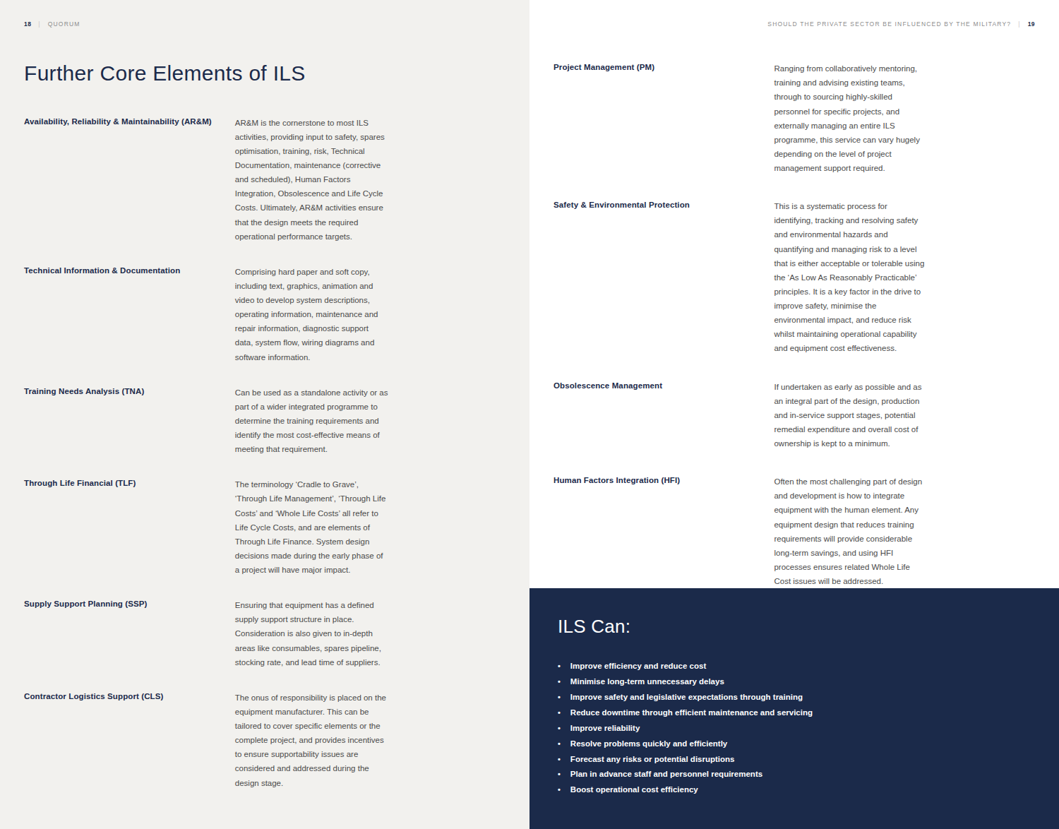18 | Quorum
Further Core Elements of ILS
Availability, Reliability & Maintainability (AR&M)
AR&M is the cornerstone to most ILS activities, providing input to safety, spares optimisation, training, risk, Technical Documentation, maintenance (corrective and scheduled), Human Factors Integration, Obsolescence and Life Cycle Costs. Ultimately, AR&M activities ensure that the design meets the required operational performance targets.
Technical Information & Documentation
Comprising hard paper and soft copy, including text, graphics, animation and video to develop system descriptions, operating information, maintenance and repair information, diagnostic support data, system flow, wiring diagrams and software information.
Training Needs Analysis (TNA)
Can be used as a standalone activity or as part of a wider integrated programme to determine the training requirements and identify the most cost-effective means of meeting that requirement.
Through Life Financial (TLF)
The terminology ‘Cradle to Grave’, ‘Through Life Management’, ‘Through Life Costs’ and ‘Whole Life Costs’ all refer to Life Cycle Costs, and are elements of Through Life Finance. System design decisions made during the early phase of a project will have major impact.
Supply Support Planning (SSP)
Ensuring that equipment has a defined supply support structure in place. Consideration is also given to in-depth areas like consumables, spares pipeline, stocking rate, and lead time of suppliers.
Contractor Logistics Support (CLS)
The onus of responsibility is placed on the equipment manufacturer. This can be tailored to cover specific elements or the complete project, and provides incentives to ensure supportability issues are considered and addressed during the design stage.
Should the private sector be influenced by the military? | 19
Project Management (PM)
Ranging from collaboratively mentoring, training and advising existing teams, through to sourcing highly-skilled personnel for specific projects, and externally managing an entire ILS programme, this service can vary hugely depending on the level of project management support required.
Safety & Environmental Protection
This is a systematic process for identifying, tracking and resolving safety and environmental hazards and quantifying and managing risk to a level that is either acceptable or tolerable using the ‘As Low As Reasonably Practicable’ principles. It is a key factor in the drive to improve safety, minimise the environmental impact, and reduce risk whilst maintaining operational capability and equipment cost effectiveness.
Obsolescence Management
If undertaken as early as possible and as an integral part of the design, production and in-service support stages, potential remedial expenditure and overall cost of ownership is kept to a minimum.
Human Factors Integration (HFI)
Often the most challenging part of design and development is how to integrate equipment with the human element. Any equipment design that reduces training requirements will provide considerable long-term savings, and using HFI processes ensures related Whole Life Cost issues will be addressed.
ILS Can:
Improve efficiency and reduce cost
Minimise long-term unnecessary delays
Improve safety and legislative expectations through training
Reduce downtime through efficient maintenance and servicing
Improve reliability
Resolve problems quickly and efficiently
Forecast any risks or potential disruptions
Plan in advance staff and personnel requirements
Boost operational cost efficiency